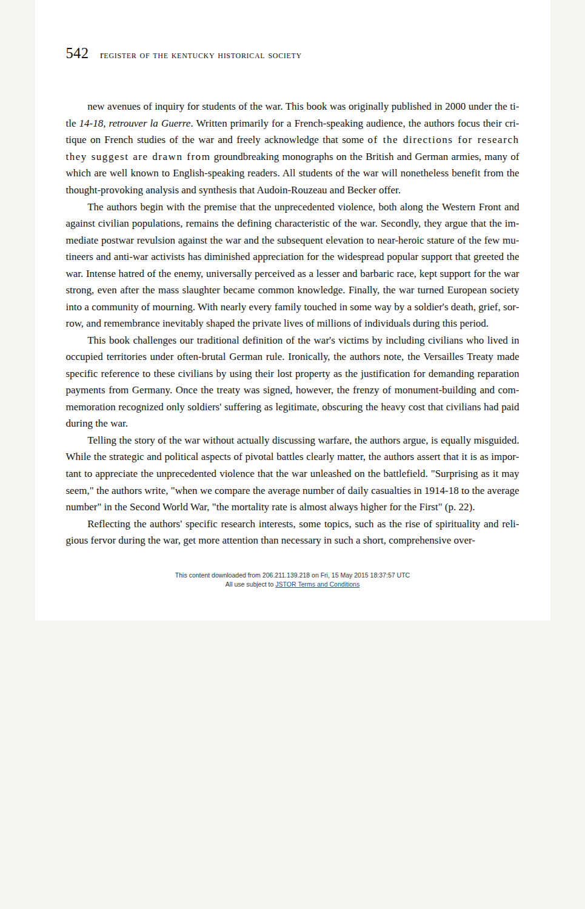542 Register of the Kentucky Historical Society
new avenues of inquiry for students of the war. This book was originally published in 2000 under the title 14-18, retrouver la Guerre. Written primarily for a French-speaking audience, the authors focus their critique on French studies of the war and freely acknowledge that some of the directions for research they suggest are drawn from groundbreaking monographs on the British and German armies, many of which are well known to English-speaking readers. All students of the war will nonetheless benefit from the thought-provoking analysis and synthesis that Audoin-Rouzeau and Becker offer.
The authors begin with the premise that the unprecedented violence, both along the Western Front and against civilian populations, remains the defining characteristic of the war. Secondly, they argue that the immediate postwar revulsion against the war and the subsequent elevation to near-heroic stature of the few mutineers and anti-war activists has diminished appreciation for the widespread popular support that greeted the war. Intense hatred of the enemy, universally perceived as a lesser and barbaric race, kept support for the war strong, even after the mass slaughter became common knowledge. Finally, the war turned European society into a community of mourning. With nearly every family touched in some way by a soldier's death, grief, sorrow, and remembrance inevitably shaped the private lives of millions of individuals during this period.
This book challenges our traditional definition of the war's victims by including civilians who lived in occupied territories under often-brutal German rule. Ironically, the authors note, the Versailles Treaty made specific reference to these civilians by using their lost property as the justification for demanding reparation payments from Germany. Once the treaty was signed, however, the frenzy of monument-building and commemoration recognized only soldiers' suffering as legitimate, obscuring the heavy cost that civilians had paid during the war.
Telling the story of the war without actually discussing warfare, the authors argue, is equally misguided. While the strategic and political aspects of pivotal battles clearly matter, the authors assert that it is as important to appreciate the unprecedented violence that the war unleashed on the battlefield. "Surprising as it may seem," the authors write, "when we compare the average number of daily casualties in 1914-18 to the average number" in the Second World War, "the mortality rate is almost always higher for the First" (p. 22).
Reflecting the authors' specific research interests, some topics, such as the rise of spirituality and religious fervor during the war, get more attention than necessary in such a short, comprehensive over-
This content downloaded from 206.211.139.218 on Fri, 15 May 2015 18:37:57 UTC
All use subject to JSTOR Terms and Conditions